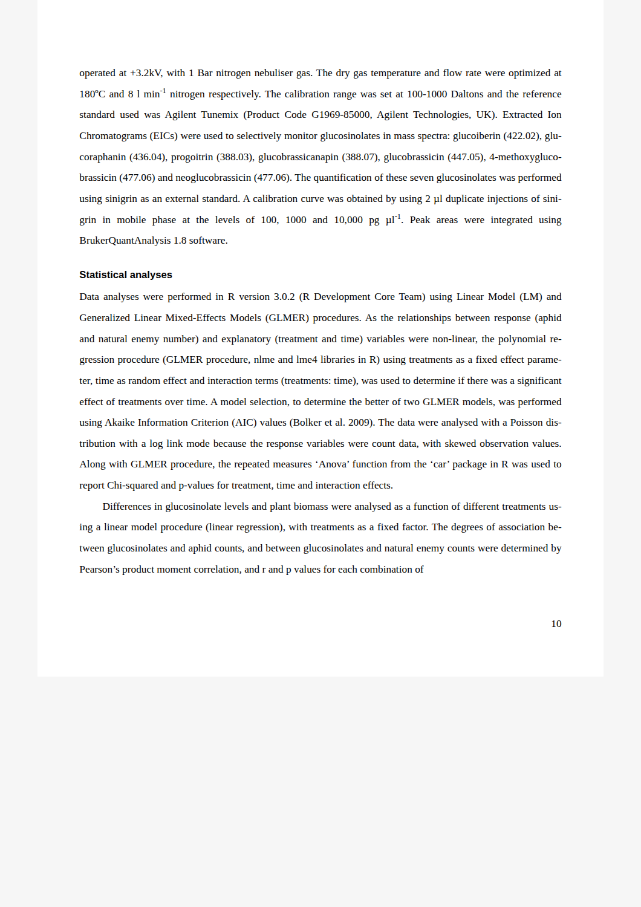operated at +3.2kV, with 1 Bar nitrogen nebuliser gas. The dry gas temperature and flow rate were optimized at 180ºC and 8 l min-1 nitrogen respectively. The calibration range was set at 100-1000 Daltons and the reference standard used was Agilent Tunemix (Product Code G1969-85000, Agilent Technologies, UK). Extracted Ion Chromatograms (EICs) were used to selectively monitor glucosinolates in mass spectra: glucoiberin (422.02), glucoraphanin (436.04), progoitrin (388.03), glucobrassicanapin (388.07), glucobrassicin (447.05), 4-methoxyglucobrassicin (477.06) and neoglucobrassicin (477.06). The quantification of these seven glucosinolates was performed using sinigrin as an external standard. A calibration curve was obtained by using 2 µl duplicate injections of sinigrin in mobile phase at the levels of 100, 1000 and 10,000 pg µl-1. Peak areas were integrated using BrukerQuantAnalysis 1.8 software.
Statistical analyses
Data analyses were performed in R version 3.0.2 (R Development Core Team) using Linear Model (LM) and Generalized Linear Mixed-Effects Models (GLMER) procedures. As the relationships between response (aphid and natural enemy number) and explanatory (treatment and time) variables were non-linear, the polynomial regression procedure (GLMER procedure, nlme and lme4 libraries in R) using treatments as a fixed effect parameter, time as random effect and interaction terms (treatments: time), was used to determine if there was a significant effect of treatments over time. A model selection, to determine the better of two GLMER models, was performed using Akaike Information Criterion (AIC) values (Bolker et al. 2009). The data were analysed with a Poisson distribution with a log link mode because the response variables were count data, with skewed observation values. Along with GLMER procedure, the repeated measures ‘Anova’ function from the ‘car’ package in R was used to report Chi-squared and p-values for treatment, time and interaction effects.
Differences in glucosinolate levels and plant biomass were analysed as a function of different treatments using a linear model procedure (linear regression), with treatments as a fixed factor. The degrees of association between glucosinolates and aphid counts, and between glucosinolates and natural enemy counts were determined by Pearson’s product moment correlation, and r and p values for each combination of
10